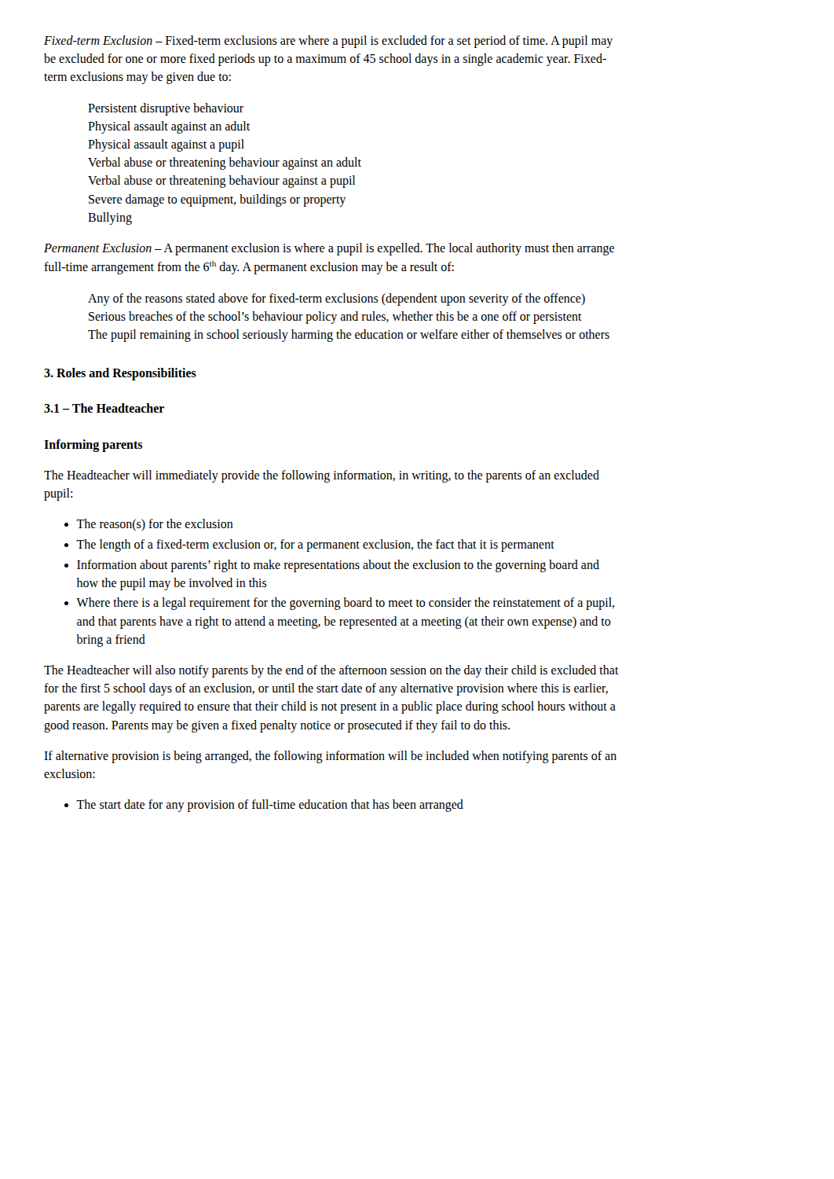Fixed-term Exclusion – Fixed-term exclusions are where a pupil is excluded for a set period of time. A pupil may be excluded for one or more fixed periods up to a maximum of 45 school days in a single academic year. Fixed-term exclusions may be given due to:
Persistent disruptive behaviour
Physical assault against an adult
Physical assault against a pupil
Verbal abuse or threatening behaviour against an adult
Verbal abuse or threatening behaviour against a pupil
Severe damage to equipment, buildings or property
Bullying
Permanent Exclusion – A permanent exclusion is where a pupil is expelled. The local authority must then arrange full-time arrangement from the 6th day. A permanent exclusion may be a result of:
Any of the reasons stated above for fixed-term exclusions (dependent upon severity of the offence)
Serious breaches of the school’s behaviour policy and rules, whether this be a one off or persistent
The pupil remaining in school seriously harming the education or welfare either of themselves or others
3. Roles and Responsibilities
3.1 – The Headteacher
Informing parents
The Headteacher will immediately provide the following information, in writing, to the parents of an excluded pupil:
The reason(s) for the exclusion
The length of a fixed-term exclusion or, for a permanent exclusion, the fact that it is permanent
Information about parents’ right to make representations about the exclusion to the governing board and how the pupil may be involved in this
Where there is a legal requirement for the governing board to meet to consider the reinstatement of a pupil, and that parents have a right to attend a meeting, be represented at a meeting (at their own expense) and to bring a friend
The Headteacher will also notify parents by the end of the afternoon session on the day their child is excluded that for the first 5 school days of an exclusion, or until the start date of any alternative provision where this is earlier, parents are legally required to ensure that their child is not present in a public place during school hours without a good reason. Parents may be given a fixed penalty notice or prosecuted if they fail to do this.
If alternative provision is being arranged, the following information will be included when notifying parents of an exclusion:
The start date for any provision of full-time education that has been arranged